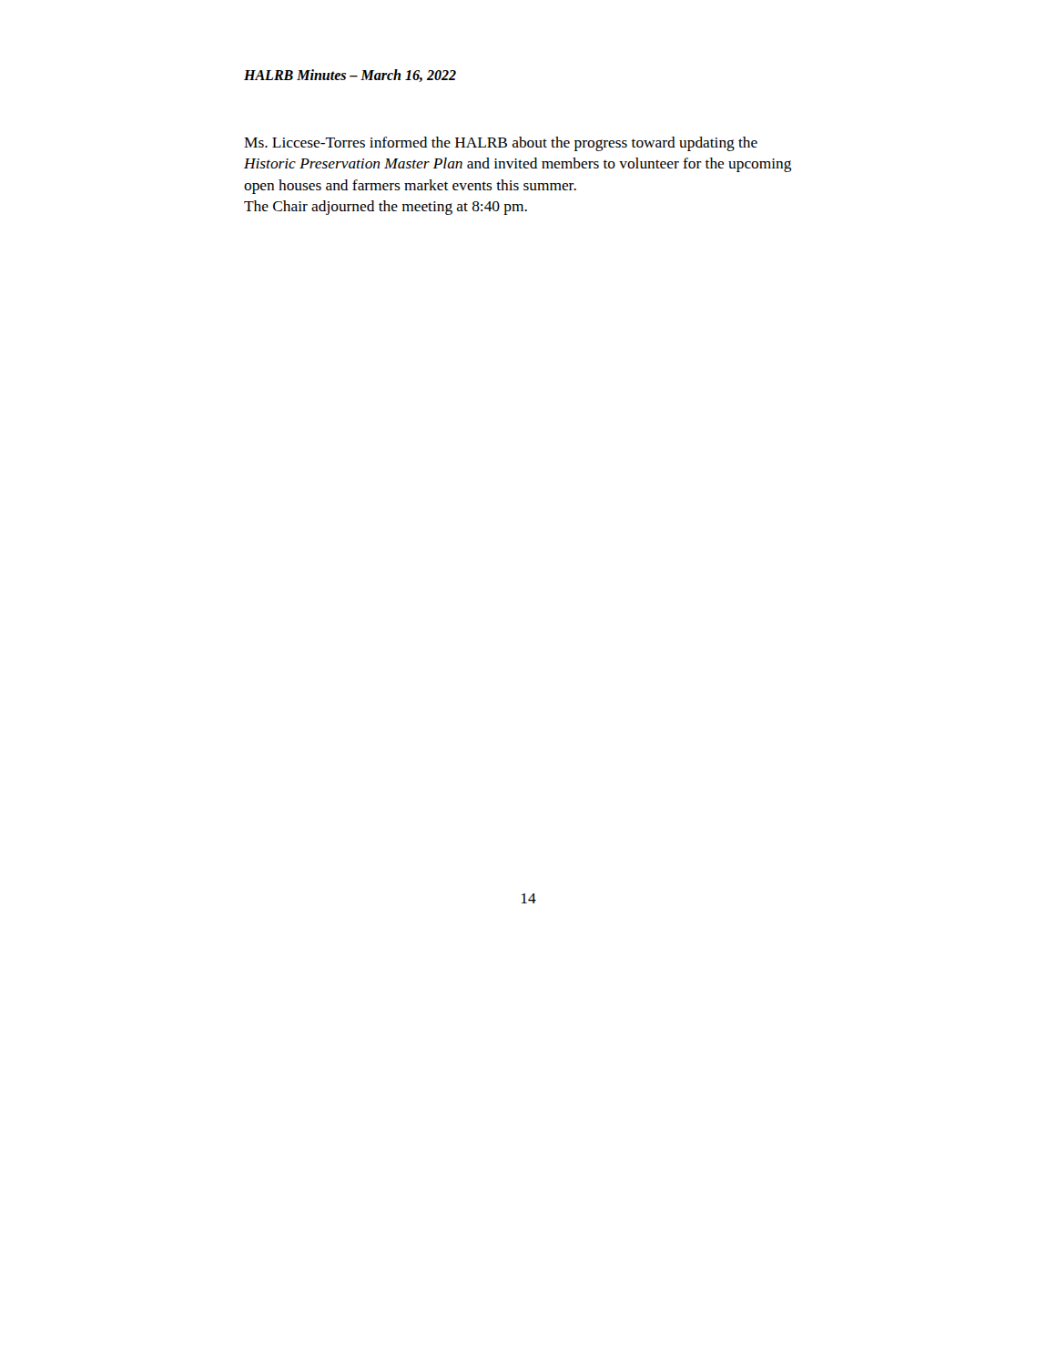HALRB Minutes – March 16, 2022
Ms. Liccese-Torres informed the HALRB about the progress toward updating the Historic Preservation Master Plan and invited members to volunteer for the upcoming open houses and farmers market events this summer.
The Chair adjourned the meeting at 8:40 pm.
14